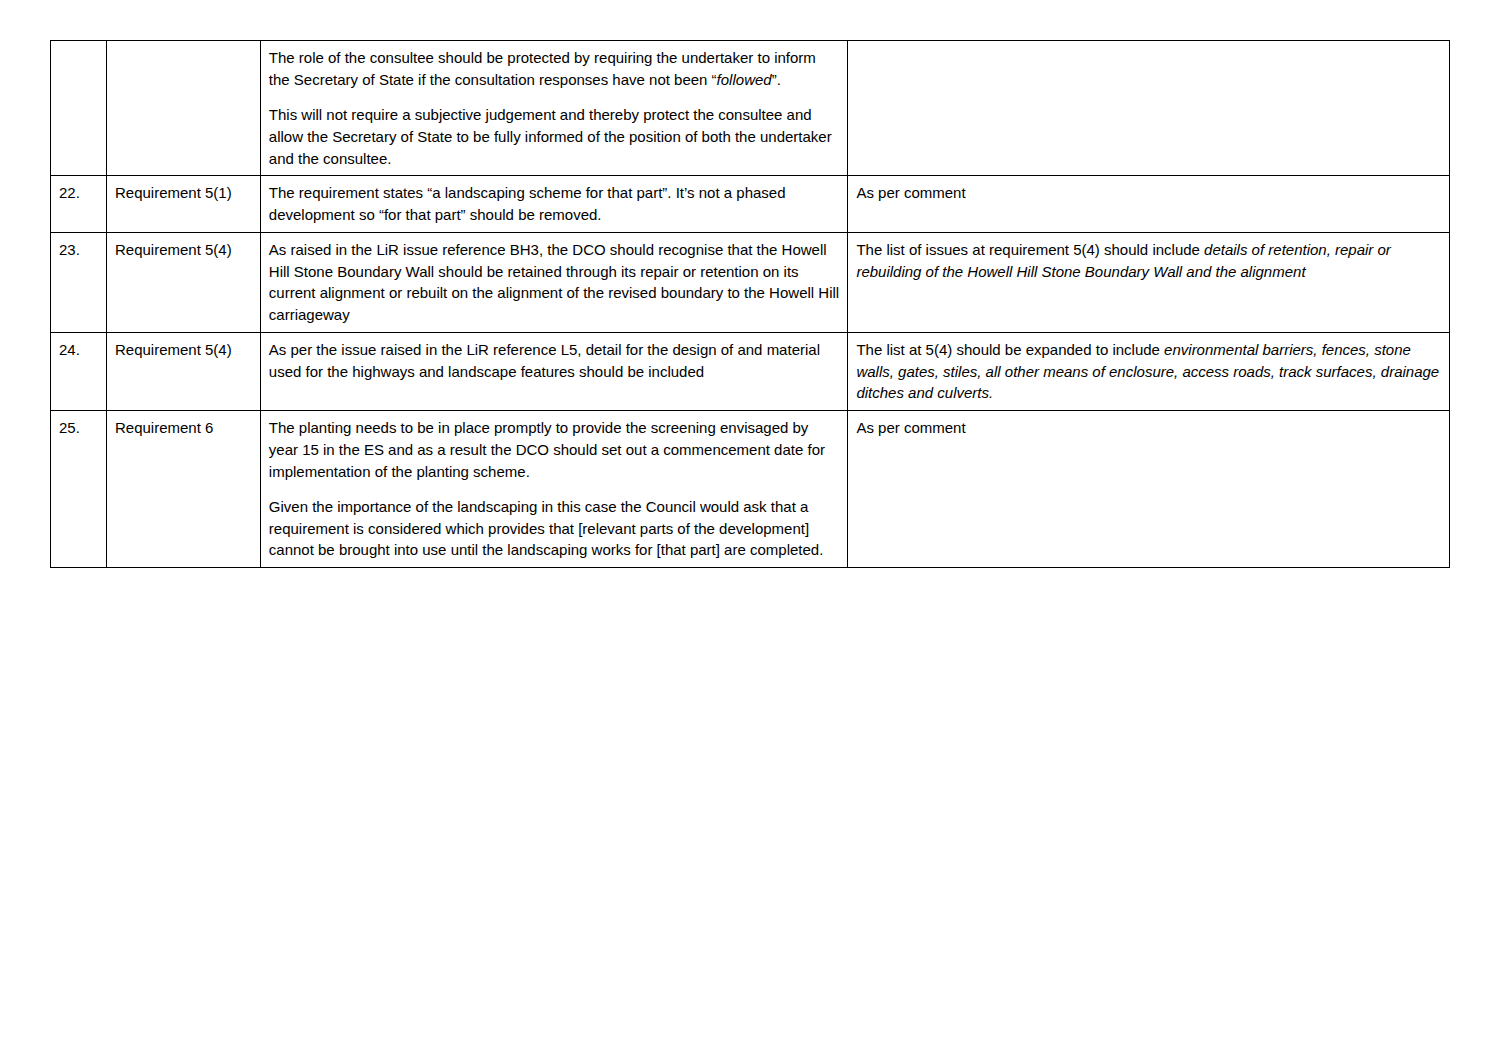| | | The role of the consultee should be protected by requiring the undertaker to inform the Secretary of State if the consultation responses have not been “ followed ”. This will not require a subjective judgement and thereby protect the consultee and allow the Secretary of State to be fully informed of the position of both the undertaker and the consultee. | |
| 22. | Requirement 5(1) | The requirement states “a landscaping scheme for that part”. It’s not a phased development so “for that part” should be removed. | As per comment |
| 23. | Requirement 5(4) | As raised in the LiR issue reference BH3, the DCO should recognise that the Howell Hill Stone Boundary Wall should be retained through its repair or retention on its current alignment or rebuilt on the alignment of the revised boundary to the Howell Hill carriageway | The list of issues at requirement 5(4) should include details of retention, repair or rebuilding of the Howell Hill Stone Boundary Wall and the alignment |
| 24. | Requirement 5(4) | As per the issue raised in the LiR reference L5, detail for the design of and material used for the highways and landscape features should be included | The list at 5(4) should be expanded to include environmental barriers, fences, stone walls, gates, stiles, all other means of enclosure, access roads, track surfaces, drainage ditches and culverts. |
| 25. | Requirement 6 | The planting needs to be in place promptly to provide the screening envisaged by year 15 in the ES and as a result the DCO should set out a commencement date for implementation of the planting scheme. Given the importance of the landscaping in this case the Council would ask that a requirement is considered which provides that [relevant parts of the development] cannot be brought into use until the landscaping works for [that part] are completed. | As per comment |